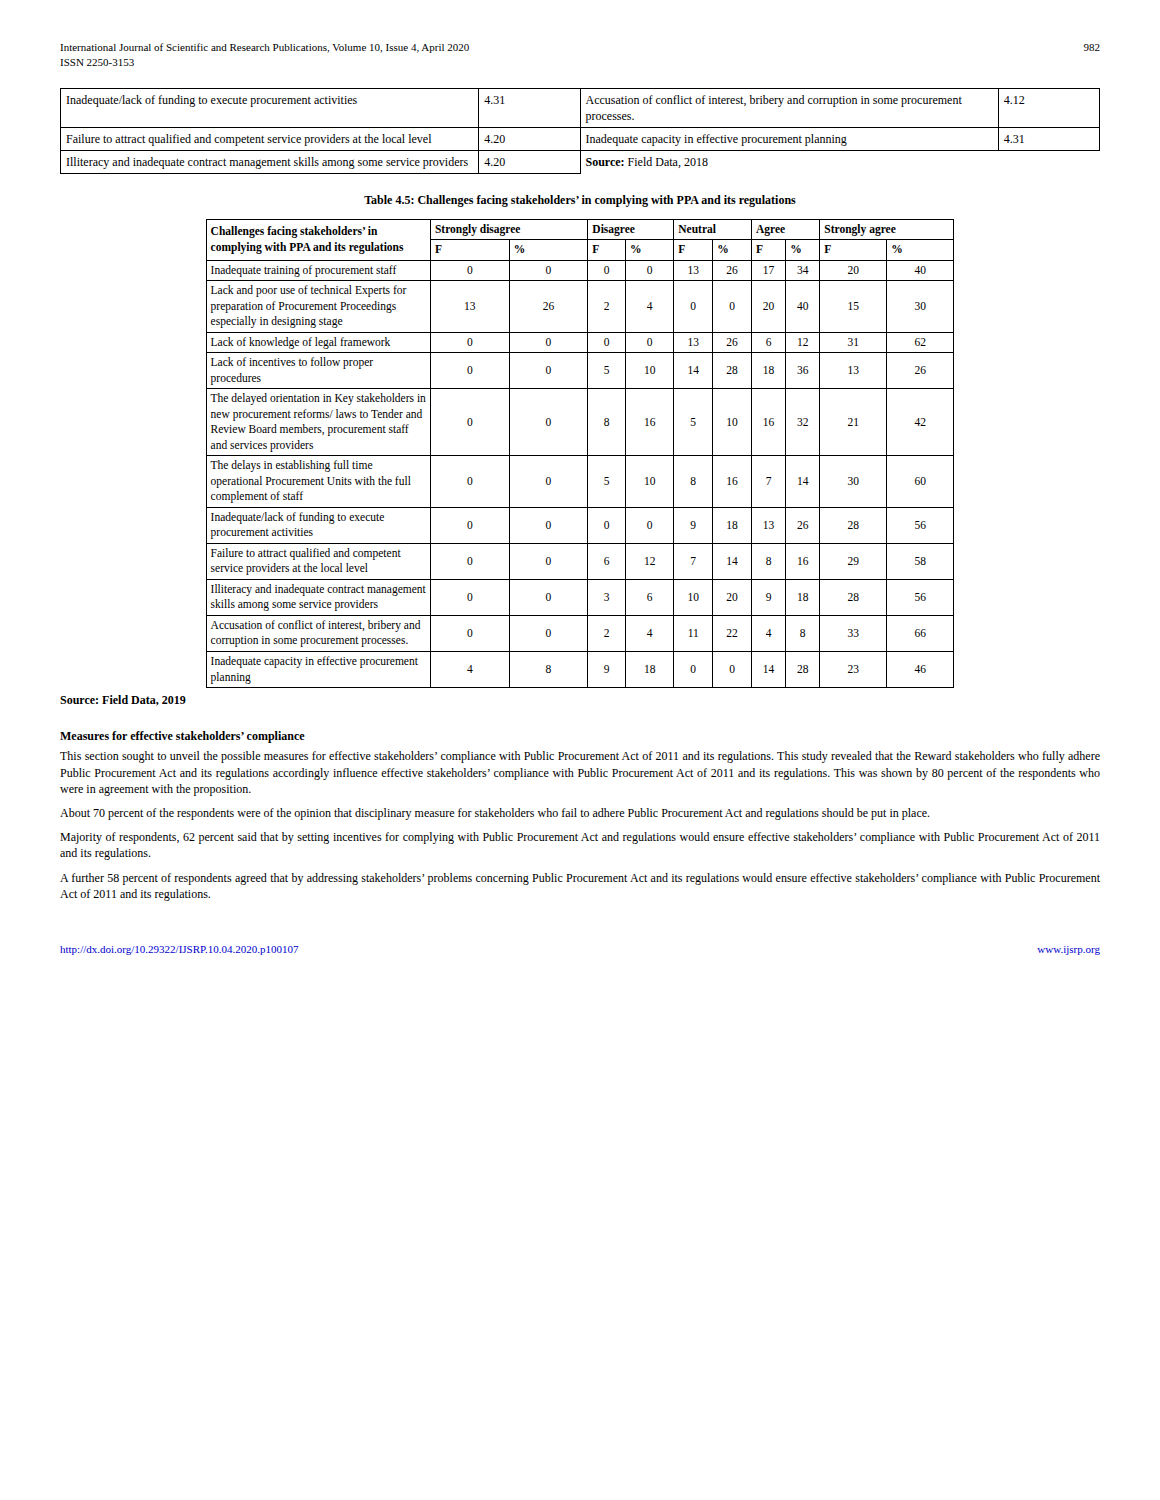International Journal of Scientific and Research Publications, Volume 10, Issue 4, April 2020
ISSN 2250-3153
982
| Inadequate/lack of funding to execute procurement activities | 4.31 | Accusation of conflict of interest, bribery and corruption in some procurement processes. | 4.12 |
| Failure to attract qualified and competent service providers at the local level | 4.20 | Inadequate capacity in effective procurement planning | 4.31 |
| Illiteracy and inadequate contract management skills among some service providers | 4.20 | Source: Field Data, 2018 |
Table 4.5: Challenges facing stakeholders’ in complying with PPA and its regulations
| Challenges facing stakeholders’ in complying with PPA and its regulations | Strongly disagree | Disagree | Neutral | Agree | Strongly agree |
| --- | --- | --- | --- | --- | --- |
| F | % | F | % | F | % | F | % | F | % |
| Inadequate training of procurement staff | 0 | 0 | 0 | 0 | 13 | 26 | 17 | 34 | 20 | 40 |
| Lack and poor use of technical Experts for preparation of Procurement Proceedings especially in designing stage | 13 | 26 | 2 | 4 | 0 | 0 | 20 | 40 | 15 | 30 |
| Lack of knowledge of legal framework | 0 | 0 | 0 | 0 | 13 | 26 | 6 | 12 | 31 | 62 |
| Lack of incentives to follow proper procedures | 0 | 0 | 5 | 10 | 14 | 28 | 18 | 36 | 13 | 26 |
| The delayed orientation in Key stakeholders in new procurement reforms/ laws to Tender and Review Board members, procurement staff and services providers | 0 | 0 | 8 | 16 | 5 | 10 | 16 | 32 | 21 | 42 |
| The delays in establishing full time operational Procurement Units with the full complement of staff | 0 | 0 | 5 | 10 | 8 | 16 | 7 | 14 | 30 | 60 |
| Inadequate/lack of funding to execute procurement activities | 0 | 0 | 0 | 0 | 9 | 18 | 13 | 26 | 28 | 56 |
| Failure to attract qualified and competent service providers at the local level | 0 | 0 | 6 | 12 | 7 | 14 | 8 | 16 | 29 | 58 |
| Illiteracy and inadequate contract management skills among some service providers | 0 | 0 | 3 | 6 | 10 | 20 | 9 | 18 | 28 | 56 |
| Accusation of conflict of interest, bribery and corruption in some procurement processes. | 0 | 0 | 2 | 4 | 11 | 22 | 4 | 8 | 33 | 66 |
| Inadequate capacity in effective procurement planning | 4 | 8 | 9 | 18 | 0 | 0 | 14 | 28 | 23 | 46 |
Source: Field Data, 2019
Measures for effective stakeholders’ compliance
This section sought to unveil the possible measures for effective stakeholders’ compliance with Public Procurement Act of 2011 and its regulations. This study revealed that the Reward stakeholders who fully adhere Public Procurement Act and its regulations accordingly influence effective stakeholders’ compliance with Public Procurement Act of 2011 and its regulations. This was shown by 80 percent of the respondents who were in agreement with the proposition.
About 70 percent of the respondents were of the opinion that disciplinary measure for stakeholders who fail to adhere Public Procurement Act and regulations should be put in place.
Majority of respondents, 62 percent said that by setting incentives for complying with Public Procurement Act and regulations would ensure effective stakeholders’ compliance with Public Procurement Act of 2011 and its regulations.
A further 58 percent of respondents agreed that by addressing stakeholders’ problems concerning Public Procurement Act and its regulations would ensure effective stakeholders’ compliance with Public Procurement Act of 2011 and its regulations.
http://dx.doi.org/10.29322/IJSRP.10.04.2020.p100107
www.ijsrp.org